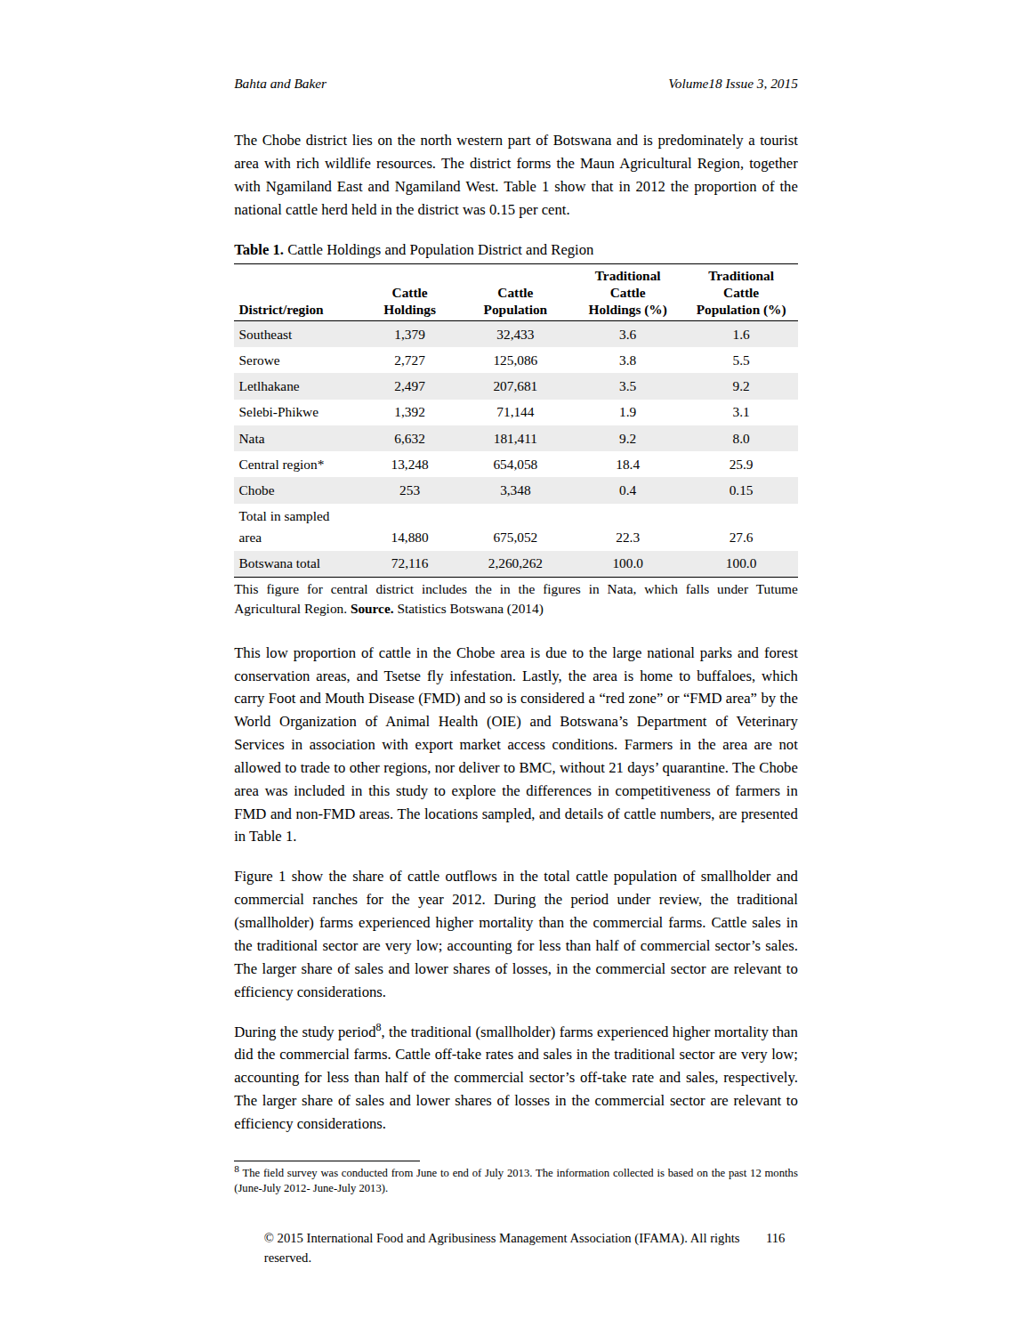Bahta and Baker Volume18 Issue 3, 2015
The Chobe district lies on the north western part of Botswana and is predominately a tourist area with rich wildlife resources. The district forms the Maun Agricultural Region, together with Ngamiland East and Ngamiland West. Table 1 show that in 2012 the proportion of the national cattle herd held in the district was 0.15 per cent.
Table 1. Cattle Holdings and Population District and Region
| District/region | Cattle Holdings | Cattle Population | Traditional Cattle Holdings (%) | Traditional Cattle Population (%) |
| --- | --- | --- | --- | --- |
| Southeast | 1,379 | 32,433 | 3.6 | 1.6 |
| Serowe | 2,727 | 125,086 | 3.8 | 5.5 |
| Letlhakane | 2,497 | 207,681 | 3.5 | 9.2 |
| Selebi-Phikwe | 1,392 | 71,144 | 1.9 | 3.1 |
| Nata | 6,632 | 181,411 | 9.2 | 8.0 |
| Central region* | 13,248 | 654,058 | 18.4 | 25.9 |
| Chobe | 253 | 3,348 | 0.4 | 0.15 |
| Total in sampled area | 14,880 | 675,052 | 22.3 | 27.6 |
| Botswana total | 72,116 | 2,260,262 | 100.0 | 100.0 |
This figure for central district includes the in the figures in Nata, which falls under Tutume Agricultural Region. Source. Statistics Botswana (2014)
This low proportion of cattle in the Chobe area is due to the large national parks and forest conservation areas, and Tsetse fly infestation. Lastly, the area is home to buffaloes, which carry Foot and Mouth Disease (FMD) and so is considered a “red zone” or “FMD area” by the World Organization of Animal Health (OIE) and Botswana’s Department of Veterinary Services in association with export market access conditions. Farmers in the area are not allowed to trade to other regions, nor deliver to BMC, without 21 days’ quarantine. The Chobe area was included in this study to explore the differences in competitiveness of farmers in FMD and non-FMD areas. The locations sampled, and details of cattle numbers, are presented in Table 1.
Figure 1 show the share of cattle outflows in the total cattle population of smallholder and commercial ranches for the year 2012. During the period under review, the traditional (smallholder) farms experienced higher mortality than the commercial farms. Cattle sales in the traditional sector are very low; accounting for less than half of commercial sector’s sales. The larger share of sales and lower shares of losses, in the commercial sector are relevant to efficiency considerations.
During the study period8, the traditional (smallholder) farms experienced higher mortality than did the commercial farms. Cattle off-take rates and sales in the traditional sector are very low; accounting for less than half of the commercial sector’s off-take rate and sales, respectively. The larger share of sales and lower shares of losses in the commercial sector are relevant to efficiency considerations.
8 The field survey was conducted from June to end of July 2013. The information collected is based on the past 12 months (June-July 2012- June-July 2013).
© 2015 International Food and Agribusiness Management Association (IFAMA). All rights reserved. 116